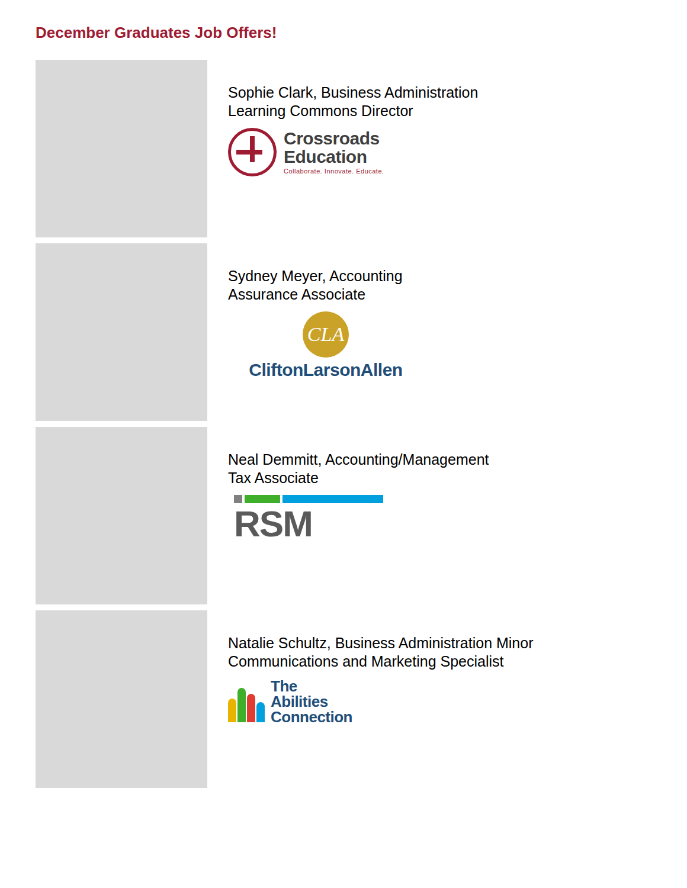December Graduates Job Offers!
Sophie Clark, Business Administration
Learning Commons Director
Crossroads
Education
Collaborate. Innovate. Educate.
Sydney Meyer, Accounting
Assurance Associate
CLA
CliftonLarsonAllen
Neal Demmitt, Accounting/Management
Tax Associate
RSM
Natalie Schultz, Business Administration Minor
Communications and Marketing Specialist
The
Abilities
Connection